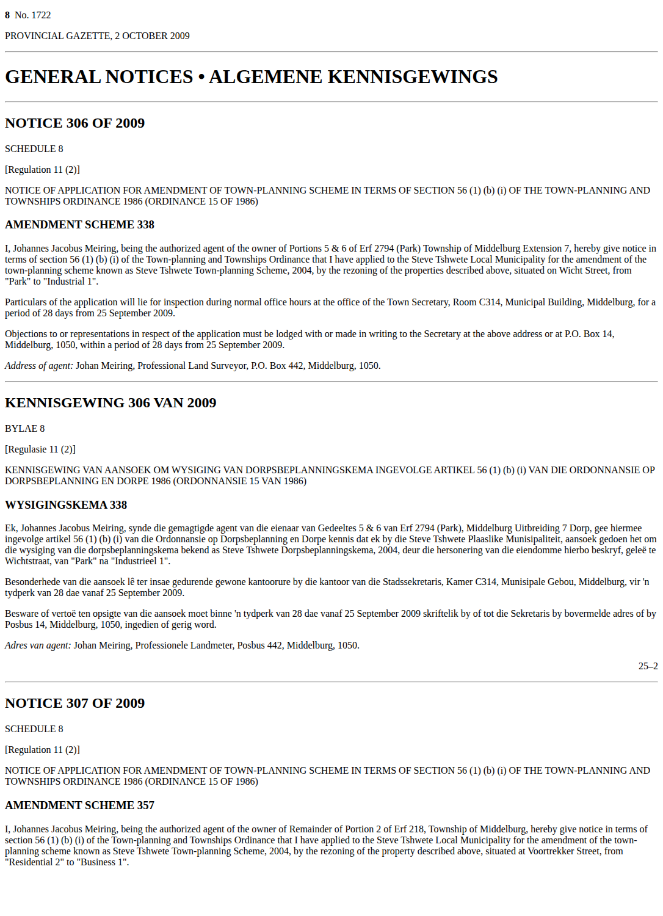8 No. 1722
PROVINCIAL GAZETTE, 2 OCTOBER 2009
GENERAL NOTICES • ALGEMENE KENNISGEWINGS
NOTICE 306 OF 2009
SCHEDULE 8
[Regulation 11 (2)]
NOTICE OF APPLICATION FOR AMENDMENT OF TOWN-PLANNING SCHEME IN TERMS OF SECTION 56 (1) (b) (i) OF THE TOWN-PLANNING AND TOWNSHIPS ORDINANCE 1986 (ORDINANCE 15 OF 1986)
AMENDMENT SCHEME 338
I, Johannes Jacobus Meiring, being the authorized agent of the owner of Portions 5 & 6 of Erf 2794 (Park) Township of Middelburg Extension 7, hereby give notice in terms of section 56 (1) (b) (i) of the Town-planning and Townships Ordinance that I have applied to the Steve Tshwete Local Municipality for the amendment of the town-planning scheme known as Steve Tshwete Town-planning Scheme, 2004, by the rezoning of the properties described above, situated on Wicht Street, from "Park" to "Industrial 1".
Particulars of the application will lie for inspection during normal office hours at the office of the Town Secretary, Room C314, Municipal Building, Middelburg, for a period of 28 days from 25 September 2009.
Objections to or representations in respect of the application must be lodged with or made in writing to the Secretary at the above address or at P.O. Box 14, Middelburg, 1050, within a period of 28 days from 25 September 2009.
Address of agent: Johan Meiring, Professional Land Surveyor, P.O. Box 442, Middelburg, 1050.
KENNISGEWING 306 VAN 2009
BYLAE 8
[Regulasie 11 (2)]
KENNISGEWING VAN AANSOEK OM WYSIGING VAN DORPSBEPLANNINGSKEMA INGEVOLGE ARTIKEL 56 (1) (b) (i) VAN DIE ORDONNANSIE OP DORPSBEPLANNING EN DORPE 1986 (ORDONNANSIE 15 VAN 1986)
WYSIGINGSKEMA 338
Ek, Johannes Jacobus Meiring, synde die gemagtigde agent van die eienaar van Gedeeltes 5 & 6 van Erf 2794 (Park), Middelburg Uitbreiding 7 Dorp, gee hiermee ingevolge artikel 56 (1) (b) (i) van die Ordonnansie op Dorpsbeplanning en Dorpe kennis dat ek by die Steve Tshwete Plaaslike Munisipaliteit, aansoek gedoen het om die wysiging van die dorpsbeplanningskema bekend as Steve Tshwete Dorpsbeplanningskema, 2004, deur die hersonering van die eiendomme hierbo beskryf, geleë te Wichtstraat, van "Park" na "Industrieel 1".
Besonderhede van die aansoek lê ter insae gedurende gewone kantoorure by die kantoor van die Stadssekretaris, Kamer C314, Munisipale Gebou, Middelburg, vir 'n tydperk van 28 dae vanaf 25 September 2009.
Besware of vertoë ten opsigte van die aansoek moet binne 'n tydperk van 28 dae vanaf 25 September 2009 skriftelik by of tot die Sekretaris by bovermelde adres of by Posbus 14, Middelburg, 1050, ingedien of gerig word.
Adres van agent: Johan Meiring, Professionele Landmeter, Posbus 442, Middelburg, 1050.
25–2
NOTICE 307 OF 2009
SCHEDULE 8
[Regulation 11 (2)]
NOTICE OF APPLICATION FOR AMENDMENT OF TOWN-PLANNING SCHEME IN TERMS OF SECTION 56 (1) (b) (i) OF THE TOWN-PLANNING AND TOWNSHIPS ORDINANCE 1986 (ORDINANCE 15 OF 1986)
AMENDMENT SCHEME 357
I, Johannes Jacobus Meiring, being the authorized agent of the owner of Remainder of Portion 2 of Erf 218, Township of Middelburg, hereby give notice in terms of section 56 (1) (b) (i) of the Town-planning and Townships Ordinance that I have applied to the Steve Tshwete Local Municipality for the amendment of the town-planning scheme known as Steve Tshwete Town-planning Scheme, 2004, by the rezoning of the property described above, situated at Voortrekker Street, from "Residential 2" to "Business 1".